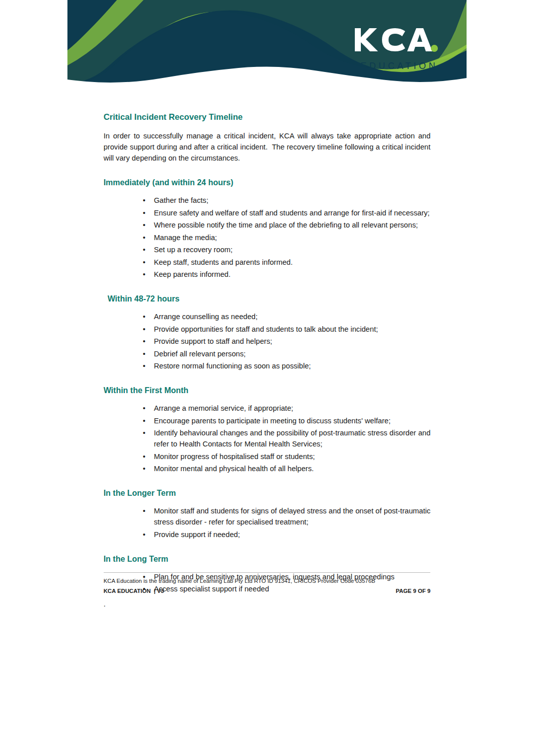EDUCATION
Critical Incident Recovery Timeline
In order to successfully manage a critical incident, KCA will always take appropriate action and provide support during and after a critical incident. The recovery timeline following a critical incident will vary depending on the circumstances.
Immediately (and within 24 hours)
Gather the facts;
Ensure safety and welfare of staff and students and arrange for first-aid if necessary;
Where possible notify the time and place of the debriefing to all relevant persons;
Manage the media;
Set up a recovery room;
Keep staff, students and parents informed.
Keep parents informed.
Within 48-72 hours
Arrange counselling as needed;
Provide opportunities for staff and students to talk about the incident;
Provide support to staff and helpers;
Debrief all relevant persons;
Restore normal functioning as soon as possible;
Within the First Month
Arrange a memorial service, if appropriate;
Encourage parents to participate in meeting to discuss students' welfare;
Identify behavioural changes and the possibility of post-traumatic stress disorder and refer to Health Contacts for Mental Health Services;
Monitor progress of hospitalised staff or students;
Monitor mental and physical health of all helpers.
In the Longer Term
Monitor staff and students for signs of delayed stress and the onset of post-traumatic stress disorder - refer for specialised treatment;
Provide support if needed;
In the Long Term
Plan for and be sensitive to anniversaries, inquests and legal proceedings
Access specialist support if needed
.
KCA Education is the trading name of Learning Lab Pty Ltd RTO ID 91341, CRICOS Provider Code 03576B
KCA EDUCATION | V3 PAGE 9 OF 9